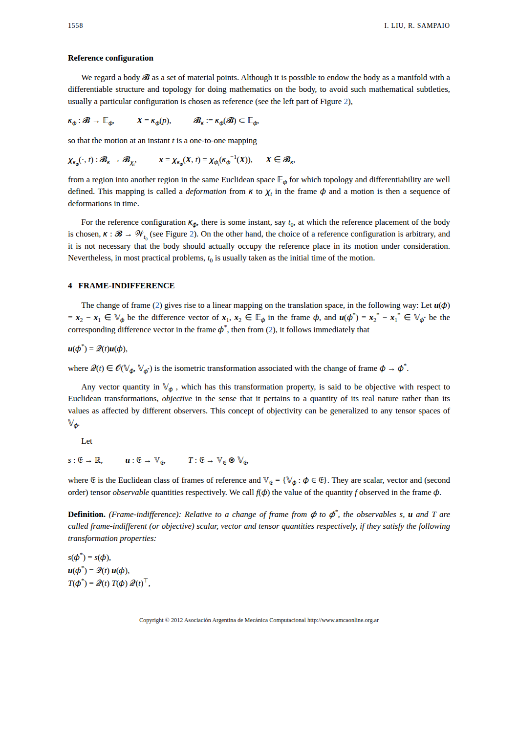1558 I. Liu, R. Sampaio
Reference configuration
We regard a body 𝓑 as a set of material points. Although it is possible to endow the body as a manifold with a differentiable structure and topology for doing mathematics on the body, to avoid such mathematical subtleties, usually a particular configuration is chosen as reference (see the left part of Figure 2),
𝜅𝜙 : 𝓑 → 𝔼𝜙, X = 𝜅𝜙(p), 𝓑𝜅 := 𝜅𝜙(𝓑) ⊂ 𝔼𝜙,
so that the motion at an instant t is a one-to-one mapping
𝜒𝜅𝜙(·, t) : 𝓑𝜅 → 𝓑𝜒t, x = 𝜒𝜅𝜙(X, t) = 𝜒𝜙t(𝜅𝜙−1(X)), X ∈ 𝓑𝜅,
from a region into another region in the same Euclidean space 𝔼𝜙 for which topology and differentiability are well defined. This mapping is called a deformation from 𝜅 to 𝜒t in the frame 𝜙 and a motion is then a sequence of deformations in time.
For the reference configuration 𝜅𝜙, there is some instant, say t0, at which the reference placement of the body is chosen, 𝜅 : 𝓑 → 𝒲t0 (see Figure 2). On the other hand, the choice of a reference configuration is arbitrary, and it is not necessary that the body should actually occupy the reference place in its motion under consideration. Nevertheless, in most practical problems, t0 is usually taken as the initial time of the motion.
4 FRAME-INDIFFERENCE
The change of frame (2) gives rise to a linear mapping on the translation space, in the following way: Let u(𝜙) = x2 − x1 ∈ 𝕍𝜙 be the difference vector of x1, x2 ∈ 𝔼𝜙 in the frame 𝜙, and u(𝜙*) = x2* − x1* ∈ 𝕍𝜙* be the corresponding difference vector in the frame 𝜙*, then from (2), it follows immediately that
u(𝜙*) = 𝒬(t)u(𝜙),
where 𝒬(t) ∈ 𝒪(𝕍𝜙, 𝕍𝜙*) is the isometric transformation associated with the change of frame 𝜙 → 𝜙*.
Any vector quantity in 𝕍𝜙 , which has this transformation property, is said to be objective with respect to Euclidean transformations, objective in the sense that it pertains to a quantity of its real nature rather than its values as affected by different observers. This concept of objectivity can be generalized to any tensor spaces of 𝕍𝜙.
Let
s : 𝔈 → ℝ, u : 𝔈 → 𝕍𝔈, T : 𝔈 → 𝕍𝔈 ⊗ 𝕍𝔈,
where 𝔈 is the Euclidean class of frames of reference and 𝕍𝔈 = {𝕍𝜙 : 𝜙 ∈ 𝔈}. They are scalar, vector and (second order) tensor observable quantities respectively. We call f(𝜙) the value of the quantity f observed in the frame 𝜙.
Definition. (Frame-indifference): Relative to a change of frame from 𝜙 to 𝜙*, the observables s, u and T are called frame-indifferent (or objective) scalar, vector and tensor quantities respectively, if they satisfy the following transformation properties:
s(𝜙*) = s(𝜙),
u(𝜙*) = 𝒬(t) u(𝜙),
T(𝜙*) = 𝒬(t) T(𝜙) 𝒬(t)⊤,
Copyright © 2012 Asociación Argentina de Mecánica Computacional http://www.amcaonline.org.ar